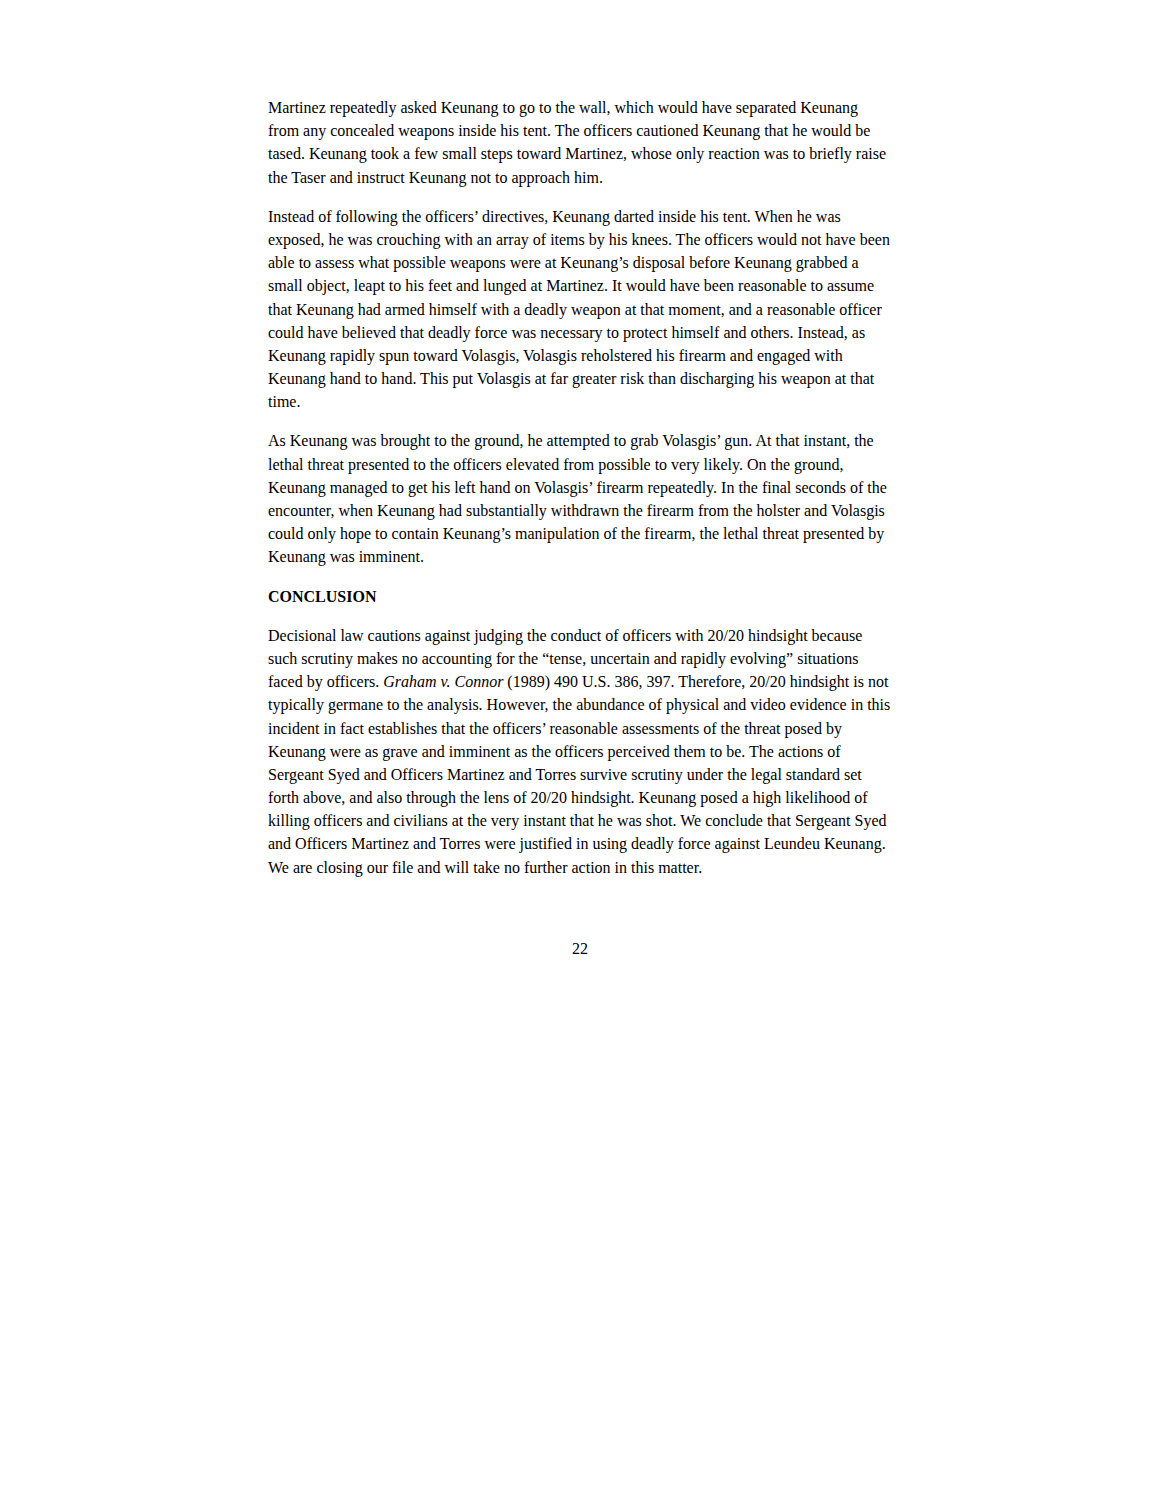Martinez repeatedly asked Keunang to go to the wall, which would have separated Keunang from any concealed weapons inside his tent. The officers cautioned Keunang that he would be tased. Keunang took a few small steps toward Martinez, whose only reaction was to briefly raise the Taser and instruct Keunang not to approach him.
Instead of following the officers’ directives, Keunang darted inside his tent. When he was exposed, he was crouching with an array of items by his knees. The officers would not have been able to assess what possible weapons were at Keunang’s disposal before Keunang grabbed a small object, leapt to his feet and lunged at Martinez. It would have been reasonable to assume that Keunang had armed himself with a deadly weapon at that moment, and a reasonable officer could have believed that deadly force was necessary to protect himself and others. Instead, as Keunang rapidly spun toward Volasgis, Volasgis reholstered his firearm and engaged with Keunang hand to hand. This put Volasgis at far greater risk than discharging his weapon at that time.
As Keunang was brought to the ground, he attempted to grab Volasgis’ gun. At that instant, the lethal threat presented to the officers elevated from possible to very likely. On the ground, Keunang managed to get his left hand on Volasgis’ firearm repeatedly. In the final seconds of the encounter, when Keunang had substantially withdrawn the firearm from the holster and Volasgis could only hope to contain Keunang’s manipulation of the firearm, the lethal threat presented by Keunang was imminent.
Conclusion
Decisional law cautions against judging the conduct of officers with 20/20 hindsight because such scrutiny makes no accounting for the “tense, uncertain and rapidly evolving” situations faced by officers. Graham v. Connor (1989) 490 U.S. 386, 397. Therefore, 20/20 hindsight is not typically germane to the analysis. However, the abundance of physical and video evidence in this incident in fact establishes that the officers’ reasonable assessments of the threat posed by Keunang were as grave and imminent as the officers perceived them to be. The actions of Sergeant Syed and Officers Martinez and Torres survive scrutiny under the legal standard set forth above, and also through the lens of 20/20 hindsight. Keunang posed a high likelihood of killing officers and civilians at the very instant that he was shot. We conclude that Sergeant Syed and Officers Martinez and Torres were justified in using deadly force against Leundeu Keunang. We are closing our file and will take no further action in this matter.
22